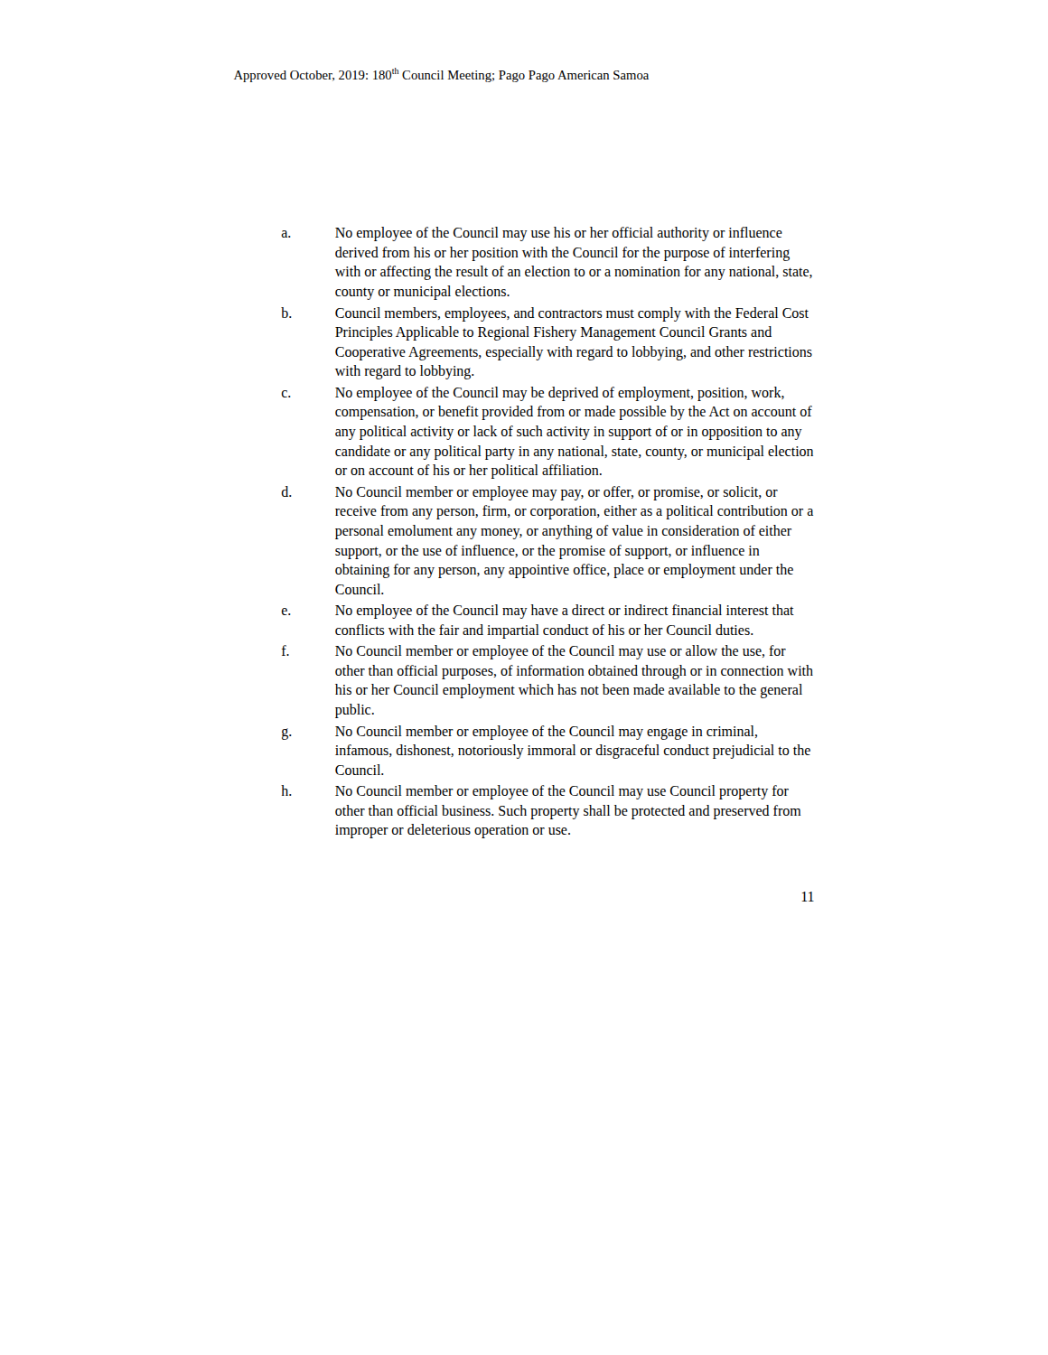Approved October, 2019: 180th Council Meeting; Pago Pago American Samoa
a. No employee of the Council may use his or her official authority or influence derived from his or her position with the Council for the purpose of interfering with or affecting the result of an election to or a nomination for any national, state, county or municipal elections.
b. Council members, employees, and contractors must comply with the Federal Cost Principles Applicable to Regional Fishery Management Council Grants and Cooperative Agreements, especially with regard to lobbying, and other restrictions with regard to lobbying.
c. No employee of the Council may be deprived of employment, position, work, compensation, or benefit provided from or made possible by the Act on account of any political activity or lack of such activity in support of or in opposition to any candidate or any political party in any national, state, county, or municipal election or on account of his or her political affiliation.
d. No Council member or employee may pay, or offer, or promise, or solicit, or receive from any person, firm, or corporation, either as a political contribution or a personal emolument any money, or anything of value in consideration of either support, or the use of influence, or the promise of support, or influence in obtaining for any person, any appointive office, place or employment under the Council.
e. No employee of the Council may have a direct or indirect financial interest that conflicts with the fair and impartial conduct of his or her Council duties.
f. No Council member or employee of the Council may use or allow the use, for other than official purposes, of information obtained through or in connection with his or her Council employment which has not been made available to the general public.
g. No Council member or employee of the Council may engage in criminal, infamous, dishonest, notoriously immoral or disgraceful conduct prejudicial to the Council.
h. No Council member or employee of the Council may use Council property for other than official business. Such property shall be protected and preserved from improper or deleterious operation or use.
11